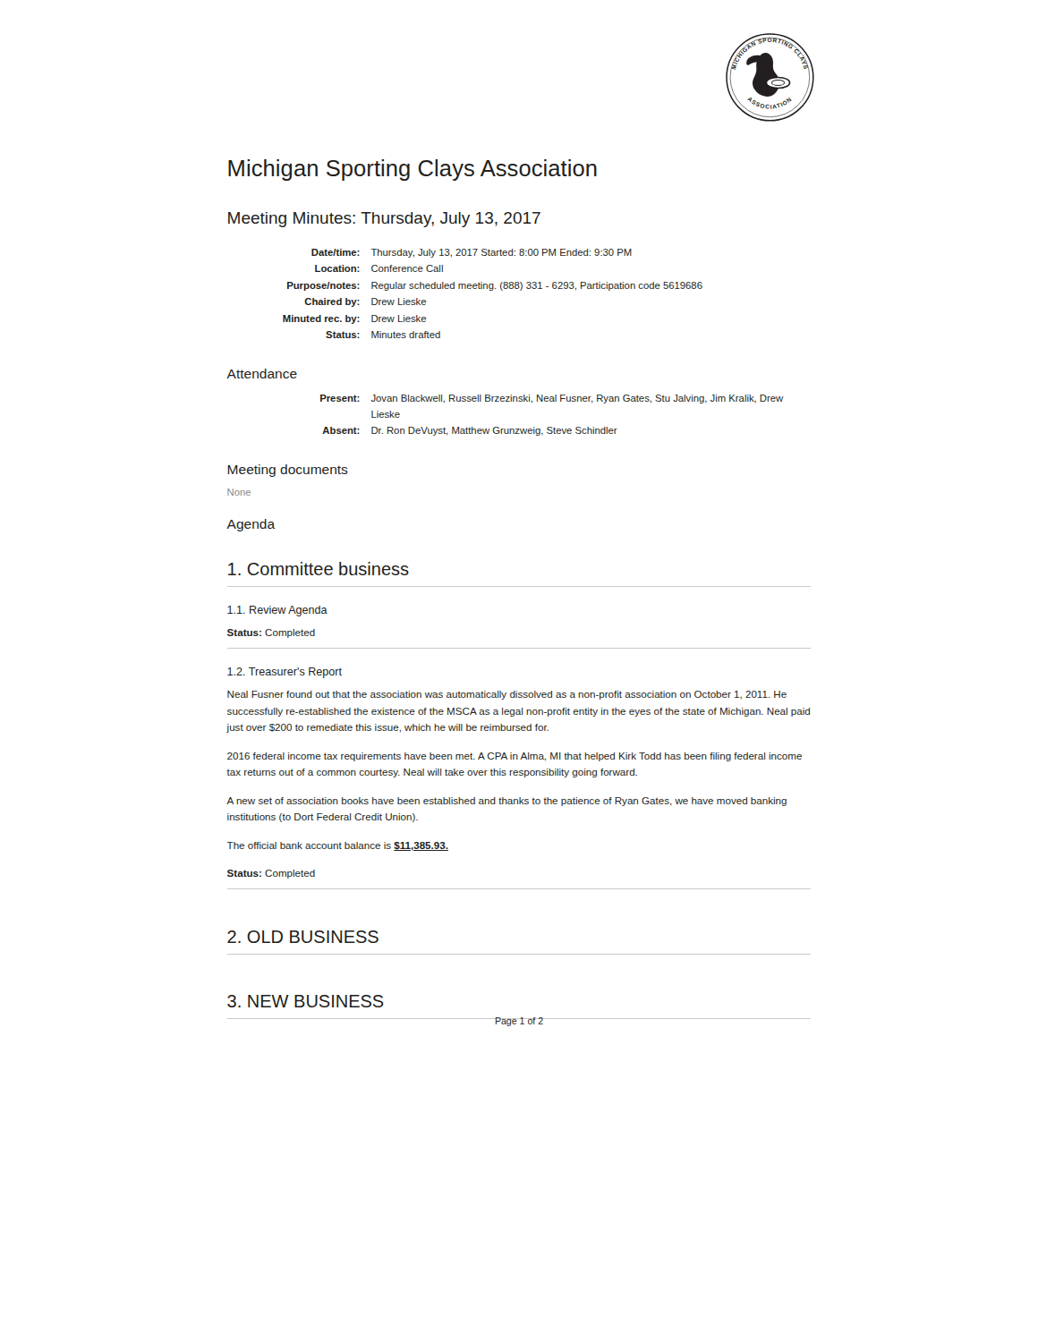MICHIGAN SPORTING CLAYS ASSOCIATION
Michigan Sporting Clays Association
Meeting Minutes: Thursday, July 13, 2017
| Date/time: | Thursday, July 13, 2017 Started: 8:00 PM Ended: 9:30 PM |
| Location: | Conference Call |
| Purpose/notes: | Regular scheduled meeting. (888) 331 - 6293, Participation code 5619686 |
| Chaired by: | Drew Lieske |
| Minuted rec. by: | Drew Lieske |
| Status: | Minutes drafted |
Attendance
| Present: | Jovan Blackwell, Russell Brzezinski, Neal Fusner, Ryan Gates, Stu Jalving, Jim Kralik, Drew Lieske |
| Absent: | Dr. Ron DeVuyst, Matthew Grunzweig, Steve Schindler |
Meeting documents
None
Agenda
1. Committee business
1.1. Review Agenda
Status: Completed
1.2. Treasurer's Report
Neal Fusner found out that the association was automatically dissolved as a non-profit association on October 1, 2011. He successfully re-established the existence of the MSCA as a legal non-profit entity in the eyes of the state of Michigan. Neal paid just over $200 to remediate this issue, which he will be reimbursed for.
2016 federal income tax requirements have been met. A CPA in Alma, MI that helped Kirk Todd has been filing federal income tax returns out of a common courtesy. Neal will take over this responsibility going forward.
A new set of association books have been established and thanks to the patience of Ryan Gates, we have moved banking institutions (to Dort Federal Credit Union).
The official bank account balance is $11,385.93.
Status: Completed
2. OLD BUSINESS
3. NEW BUSINESS
Page 1 of 2